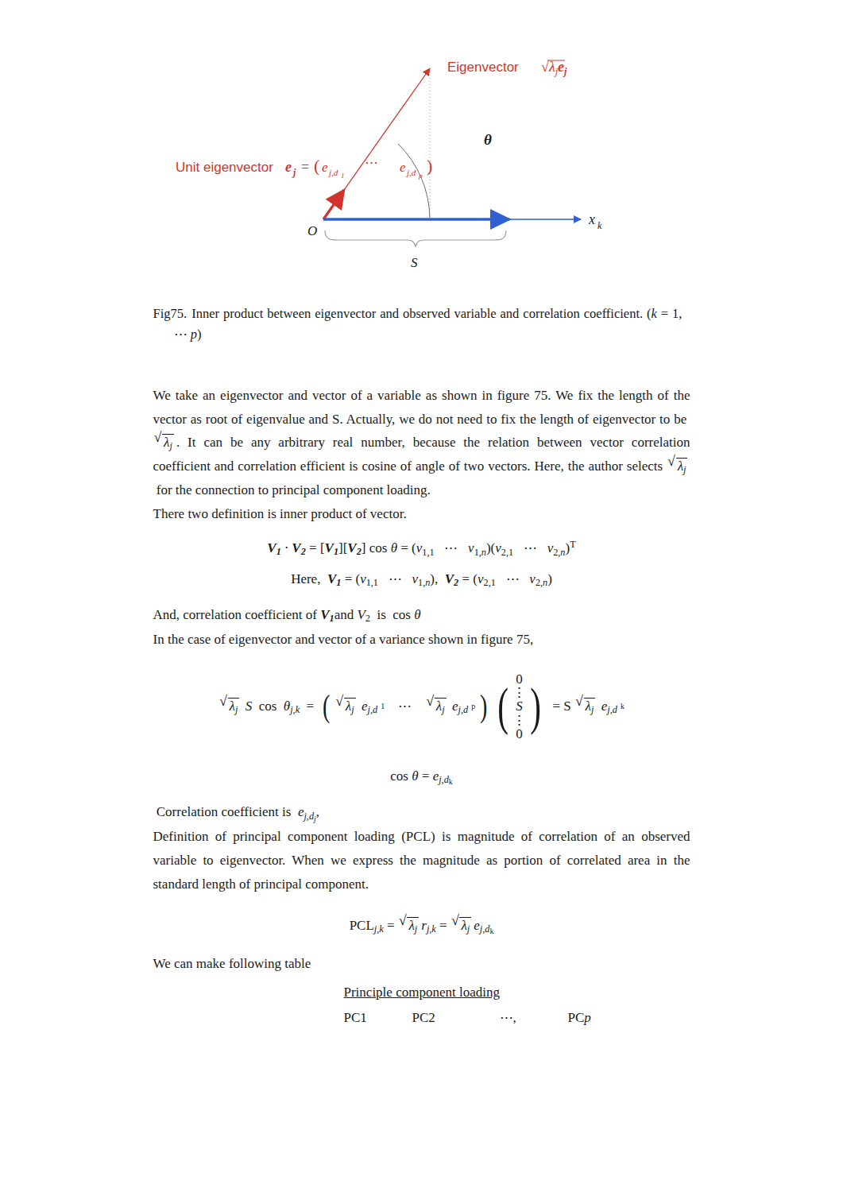Eigenvector √λjej θ Unit eigenvector e j = ( e j,d 1 ⋯ e j,d p ) O x k S
Fig75. Inner product between eigenvector and observed variable and correlation coefficient. (k = 1, ⋯ p)
We take an eigenvector and vector of a variable as shown in figure 75. We fix the length of the vector as root of eigenvalue and S. Actually, we do not need to fix the length of eigenvector to be λj. It can be any arbitrary real number, because the relation between vector correlation coefficient and correlation efficient is cosine of angle of two vectors. Here, the author selects λj for the connection to principal component loading.
There two definition is inner product of vector.
V1 ⋅ V2 = [V1][V2] cos θ = (v1,1 ⋯ v1,n)(v2,1 ⋯ v2,n)T
Here, V1 = (v1,1 ⋯ v1,n), V2 = (v2,1 ⋯ v2,n)
And, correlation coefficient of V1and V2 is cos θ
In the case of eigenvector and vector of a variance shown in figure 75,
λj S cos θj,k = ( λj ej,d1 ⋯ λj ej,dp ) ( 0 ⋮ S ⋮ 0 ) = Sλj ej,dk
cos θ = ej,dk
Correlation coefficient is ej,dj,
Definition of principal component loading (PCL) is magnitude of correlation of an observed variable to eigenvector. When we express the magnitude as portion of correlated area in the standard length of principal component.
PCLj,k = λj rj,k = λj ej,dk
We can make following table
Principle component loading
PC1 PC2 ⋯, PCp